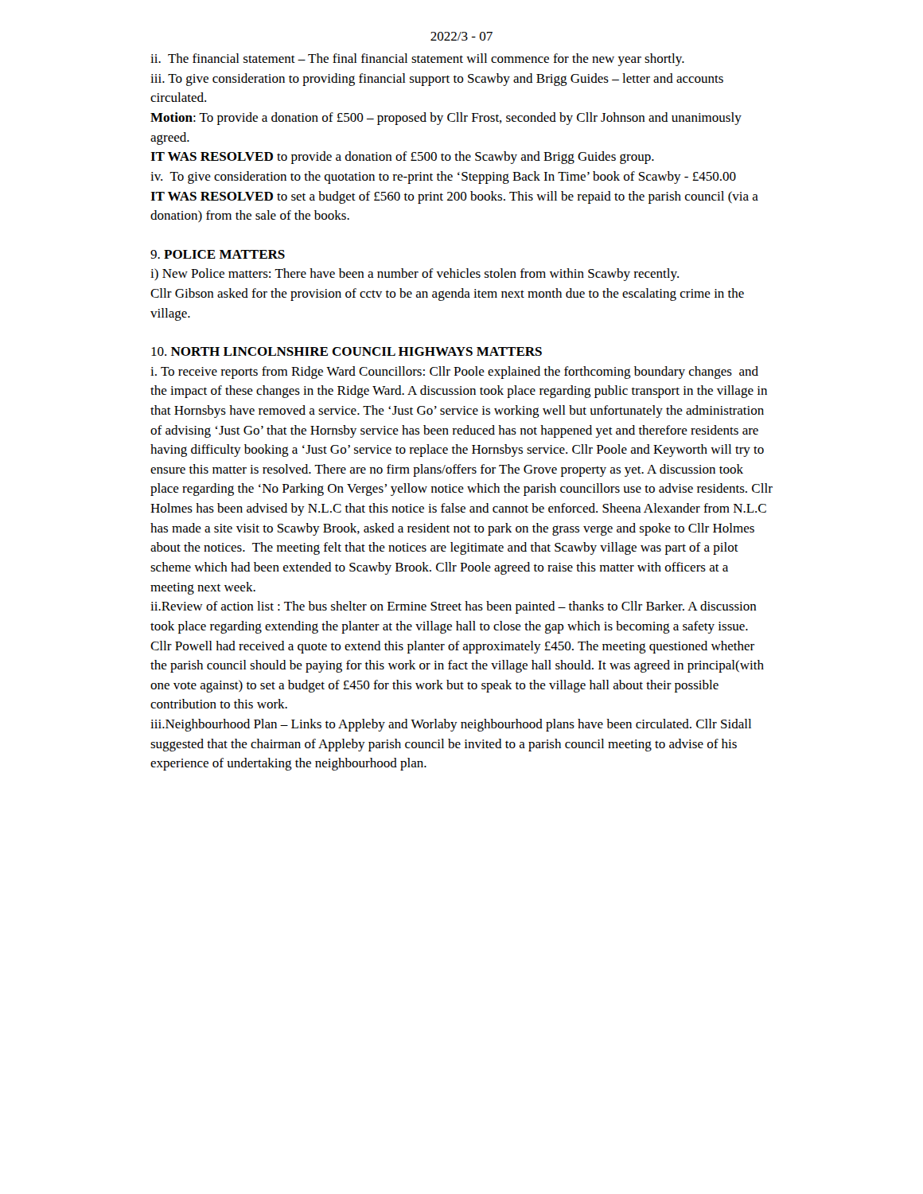2022/3 - 07
ii. The financial statement – The final financial statement will commence for the new year shortly.
iii. To give consideration to providing financial support to Scawby and Brigg Guides – letter and accounts circulated.
Motion: To provide a donation of £500 – proposed by Cllr Frost, seconded by Cllr Johnson and unanimously agreed.
IT WAS RESOLVED to provide a donation of £500 to the Scawby and Brigg Guides group.
iv. To give consideration to the quotation to re-print the ‘Stepping Back In Time’ book of Scawby - £450.00
IT WAS RESOLVED to set a budget of £560 to print 200 books. This will be repaid to the parish council (via a donation) from the sale of the books.
9. POLICE MATTERS
i) New Police matters: There have been a number of vehicles stolen from within Scawby recently.
Cllr Gibson asked for the provision of cctv to be an agenda item next month due to the escalating crime in the village.
10. NORTH LINCOLNSHIRE COUNCIL HIGHWAYS MATTERS
i. To receive reports from Ridge Ward Councillors: Cllr Poole explained the forthcoming boundary changes and the impact of these changes in the Ridge Ward. A discussion took place regarding public transport in the village in that Hornsbys have removed a service. The ‘Just Go’ service is working well but unfortunately the administration of advising ‘Just Go’ that the Hornsby service has been reduced has not happened yet and therefore residents are having difficulty booking a ‘Just Go’ service to replace the Hornsbys service. Cllr Poole and Keyworth will try to ensure this matter is resolved. There are no firm plans/offers for The Grove property as yet. A discussion took place regarding the ‘No Parking On Verges’ yellow notice which the parish councillors use to advise residents. Cllr Holmes has been advised by N.L.C that this notice is false and cannot be enforced. Sheena Alexander from N.L.C has made a site visit to Scawby Brook, asked a resident not to park on the grass verge and spoke to Cllr Holmes about the notices. The meeting felt that the notices are legitimate and that Scawby village was part of a pilot scheme which had been extended to Scawby Brook. Cllr Poole agreed to raise this matter with officers at a meeting next week.
ii.Review of action list : The bus shelter on Ermine Street has been painted – thanks to Cllr Barker. A discussion took place regarding extending the planter at the village hall to close the gap which is becoming a safety issue. Cllr Powell had received a quote to extend this planter of approximately £450. The meeting questioned whether the parish council should be paying for this work or in fact the village hall should. It was agreed in principal(with one vote against) to set a budget of £450 for this work but to speak to the village hall about their possible contribution to this work.
iii.Neighbourhood Plan – Links to Appleby and Worlaby neighbourhood plans have been circulated. Cllr Sidall suggested that the chairman of Appleby parish council be invited to a parish council meeting to advise of his experience of undertaking the neighbourhood plan.